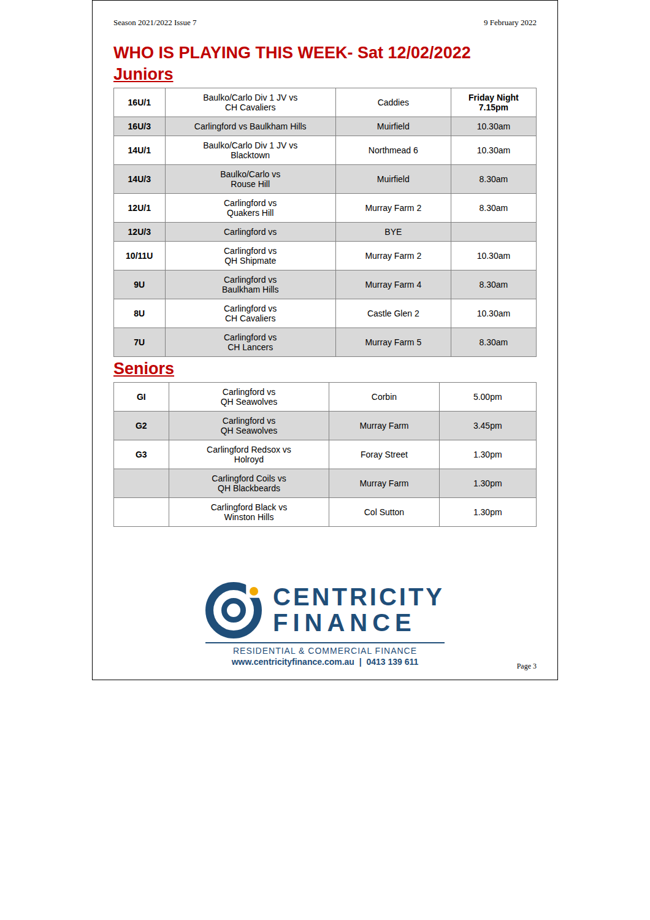Season 2021/2022 Issue 7
9 February 2022
WHO IS PLAYING THIS WEEK- Sat 12/02/2022
Juniors
| 16U/1 | Baulko/Carlo Div 1 JV vs CH Cavaliers | Caddies | Friday Night 7.15pm |
| 16U/3 | Carlingford vs Baulkham Hills | Muirfield | 10.30am |
| 14U/1 | Baulko/Carlo Div 1 JV vs Blacktown | Northmead 6 | 10.30am |
| 14U/3 | Baulko/Carlo vs Rouse Hill | Muirfield | 8.30am |
| 12U/1 | Carlingford vs Quakers Hill | Murray Farm 2 | 8.30am |
| 12U/3 | Carlingford vs | BYE | |
| 10/11U | Carlingford vs QH Shipmate | Murray Farm 2 | 10.30am |
| 9U | Carlingford vs Baulkham Hills | Murray Farm 4 | 8.30am |
| 8U | Carlingford vs CH Cavaliers | Castle Glen 2 | 10.30am |
| 7U | Carlingford vs CH Lancers | Murray Farm 5 | 8.30am |
Seniors
| GI | Carlingford vs QH Seawolves | Corbin | 5.00pm |
| G2 | Carlingford vs QH Seawolves | Murray Farm | 3.45pm |
| G3 | Carlingford Redsox vs Holroyd | Foray Street | 1.30pm |
| | Carlingford Coils vs QH Blackbeards | Murray Farm | 1.30pm |
| | Carlingford Black vs Winston Hills | Col Sutton | 1.30pm |
CENTRICITY
FINANCE
RESIDENTIAL & COMMERCIAL FINANCE
www.centricityfinance.com.au | 0413 139 611
Page 3